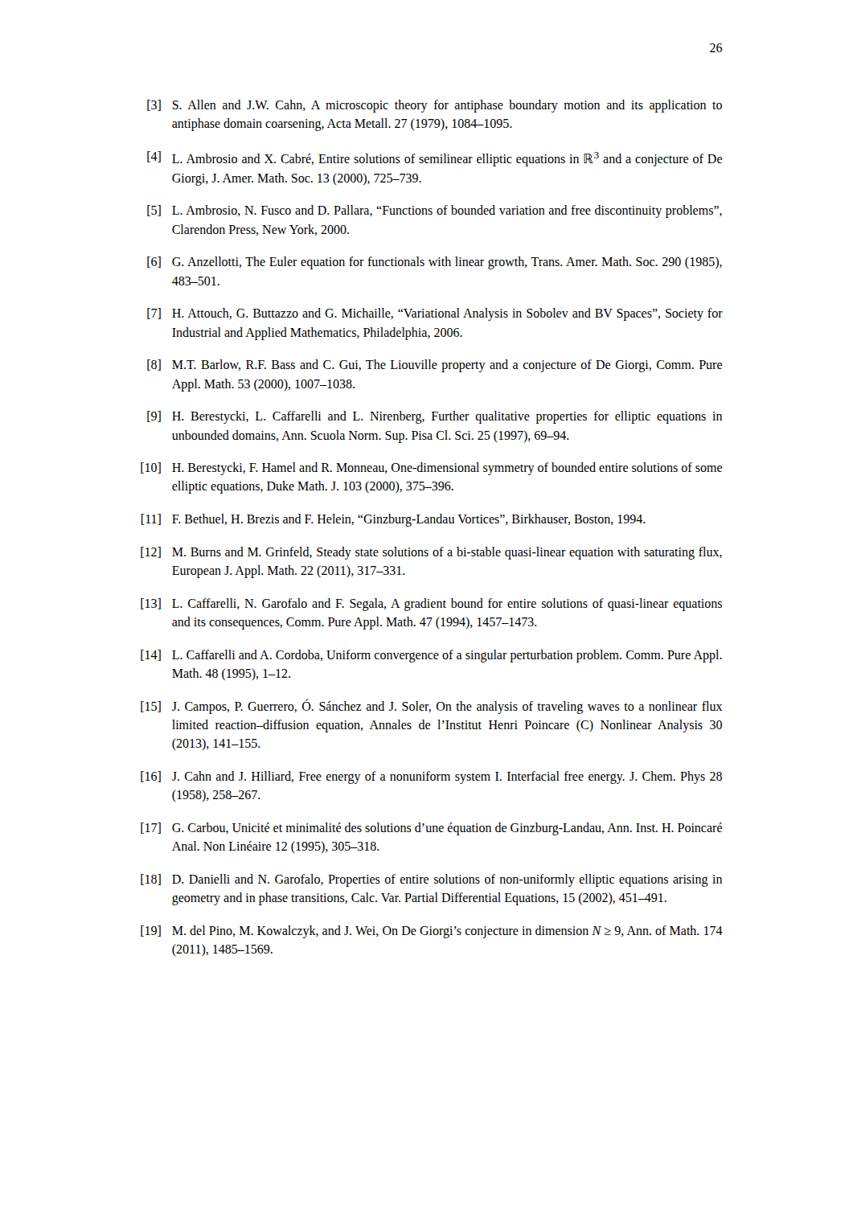26
[3] S. Allen and J.W. Cahn, A microscopic theory for antiphase boundary motion and its application to antiphase domain coarsening, Acta Metall. 27 (1979), 1084–1095.
[4] L. Ambrosio and X. Cabré, Entire solutions of semilinear elliptic equations in ℝ3 and a conjecture of De Giorgi, J. Amer. Math. Soc. 13 (2000), 725–739.
[5] L. Ambrosio, N. Fusco and D. Pallara, “Functions of bounded variation and free discontinuity problems”, Clarendon Press, New York, 2000.
[6] G. Anzellotti, The Euler equation for functionals with linear growth, Trans. Amer. Math. Soc. 290 (1985), 483–501.
[7] H. Attouch, G. Buttazzo and G. Michaille, “Variational Analysis in Sobolev and BV Spaces”, Society for Industrial and Applied Mathematics, Philadelphia, 2006.
[8] M.T. Barlow, R.F. Bass and C. Gui, The Liouville property and a conjecture of De Giorgi, Comm. Pure Appl. Math. 53 (2000), 1007–1038.
[9] H. Berestycki, L. Caffarelli and L. Nirenberg, Further qualitative properties for elliptic equations in unbounded domains, Ann. Scuola Norm. Sup. Pisa Cl. Sci. 25 (1997), 69–94.
[10] H. Berestycki, F. Hamel and R. Monneau, One-dimensional symmetry of bounded entire solutions of some elliptic equations, Duke Math. J. 103 (2000), 375–396.
[11] F. Bethuel, H. Brezis and F. Helein, “Ginzburg-Landau Vortices”, Birkhauser, Boston, 1994.
[12] M. Burns and M. Grinfeld, Steady state solutions of a bi-stable quasi-linear equation with saturating flux, European J. Appl. Math. 22 (2011), 317–331.
[13] L. Caffarelli, N. Garofalo and F. Segala, A gradient bound for entire solutions of quasi-linear equations and its consequences, Comm. Pure Appl. Math. 47 (1994), 1457–1473.
[14] L. Caffarelli and A. Cordoba, Uniform convergence of a singular perturbation problem. Comm. Pure Appl. Math. 48 (1995), 1–12.
[15] J. Campos, P. Guerrero, Ó. Sánchez and J. Soler, On the analysis of traveling waves to a nonlinear flux limited reaction–diffusion equation, Annales de l’Institut Henri Poincare (C) Nonlinear Analysis 30 (2013), 141–155.
[16] J. Cahn and J. Hilliard, Free energy of a nonuniform system I. Interfacial free energy. J. Chem. Phys 28 (1958), 258–267.
[17] G. Carbou, Unicité et minimalité des solutions d’une équation de Ginzburg-Landau, Ann. Inst. H. Poincaré Anal. Non Linéaire 12 (1995), 305–318.
[18] D. Danielli and N. Garofalo, Properties of entire solutions of non-uniformly elliptic equations arising in geometry and in phase transitions, Calc. Var. Partial Differential Equations, 15 (2002), 451–491.
[19] M. del Pino, M. Kowalczyk, and J. Wei, On De Giorgi’s conjecture in dimension N ≥ 9, Ann. of Math. 174 (2011), 1485–1569.